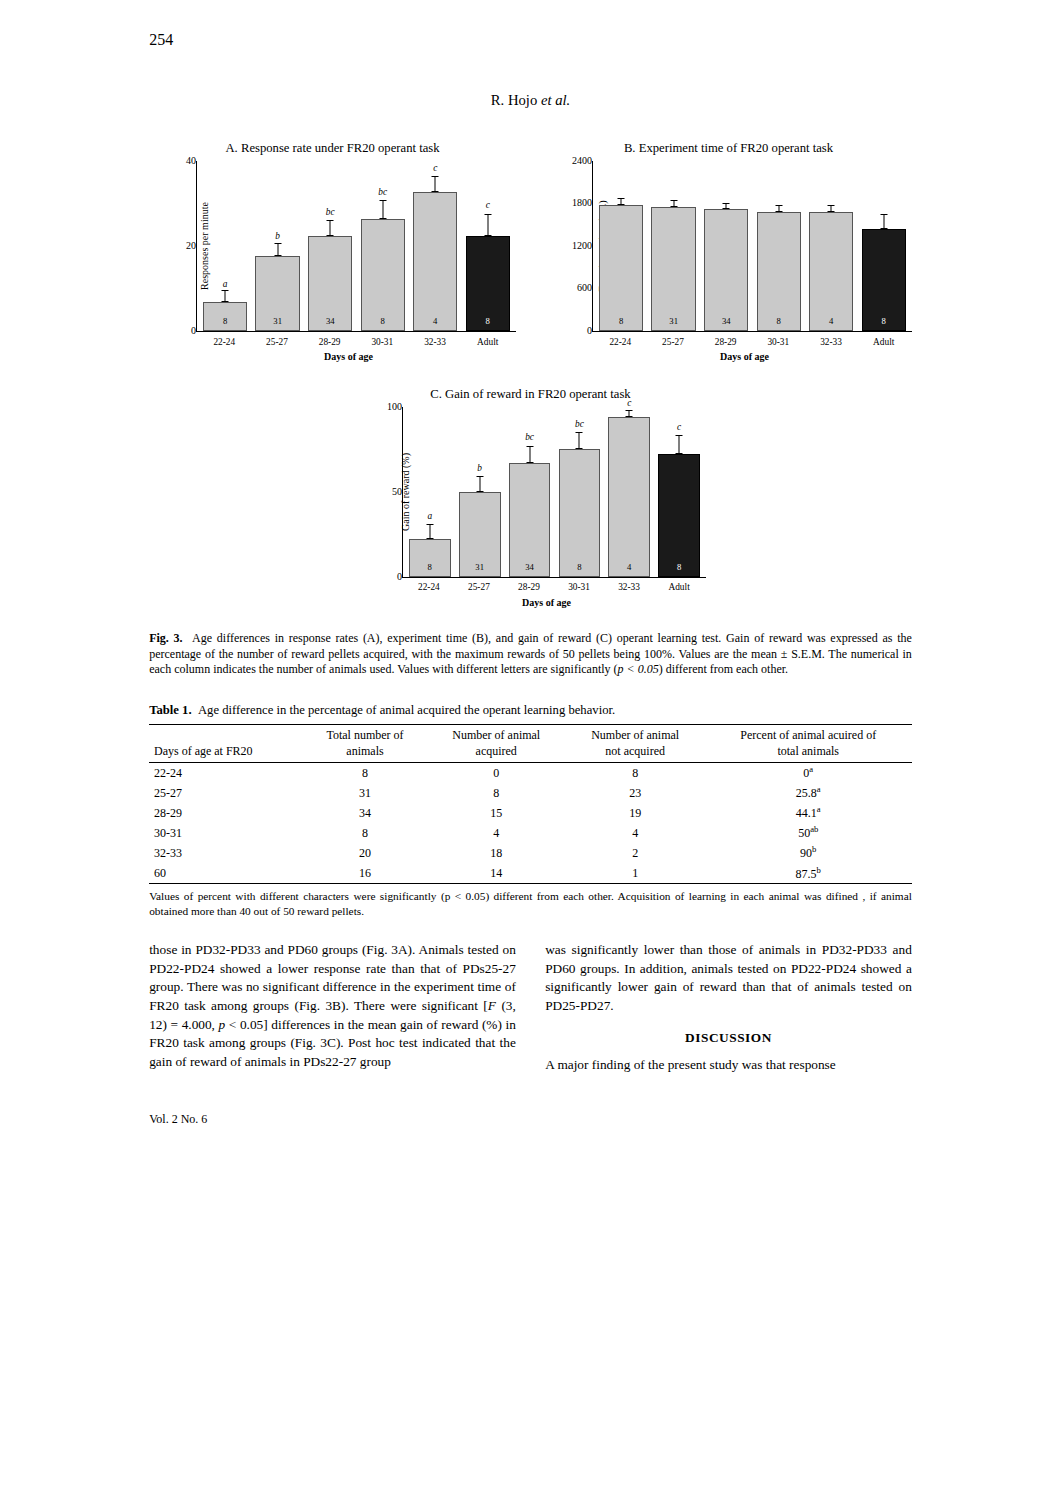254
R. Hojo et al.
A. Response rate under FR20 operant task
Responses per minute
40 20 0
a
8
b
31
bc
34
bc
8
c
4
c
8
22-2425-2728-2930-3132-33 Adult
Days of age
B. Experiment time of FR20 operant task
Experiment time (sec.)
2400 1800 1200 600 0
8
31
34
8
4
8
22-2425-2728-2930-3132-33 Adult
Days of age
C. Gain of reward in FR20 operant task
Gain of reward (%)
100 50 0
a
8
b
31
bc
34
bc
8
c
4
c
8
22-2425-2728-2930-3132-33 Adult
Days of age
Fig. 3. Age differences in response rates (A), experiment time (B), and gain of reward (C) operant learning test. Gain of reward was expressed as the percentage of the number of reward pellets acquired, with the maximum rewards of 50 pellets being 100%. Values are the mean ± S.E.M. The numerical in each column indicates the number of animals used. Values with different letters are significantly (p < 0.05) different from each other.
Table 1. Age difference in the percentage of animal acquired the operant learning behavior.
| Days of age at FR20 | Total number of animals | Number of animal acquired | Number of animal not acquired | Percent of animal acuired of total animals |
| --- | --- | --- | --- | --- |
| 22-24 | 8 | 0 | 8 | 0 a |
| 25-27 | 31 | 8 | 23 | 25.8 a |
| 28-29 | 34 | 15 | 19 | 44.1 a |
| 30-31 | 8 | 4 | 4 | 50 ab |
| 32-33 | 20 | 18 | 2 | 90 b |
| 60 | 16 | 14 | 1 | 87.5 b |
Values of percent with different characters were significantly (p < 0.05) different from each other. Acquisition of learning in each animal was difined , if animal obtained more than 40 out of 50 reward pellets.
those in PD32-PD33 and PD60 groups (Fig. 3A). Animals tested on PD22-PD24 showed a lower response rate than that of PDs25-27 group. There was no significant difference in the experiment time of FR20 task among groups (Fig. 3B). There were significant [F (3, 12) = 4.000, p < 0.05] differences in the mean gain of reward (%) in FR20 task among groups (Fig. 3C). Post hoc test indicated that the gain of reward of animals in PDs22-27 group
was significantly lower than those of animals in PD32-PD33 and PD60 groups. In addition, animals tested on PD22-PD24 showed a significantly lower gain of reward than that of animals tested on PD25-PD27.
DISCUSSION
A major finding of the present study was that response
Vol. 2 No. 6